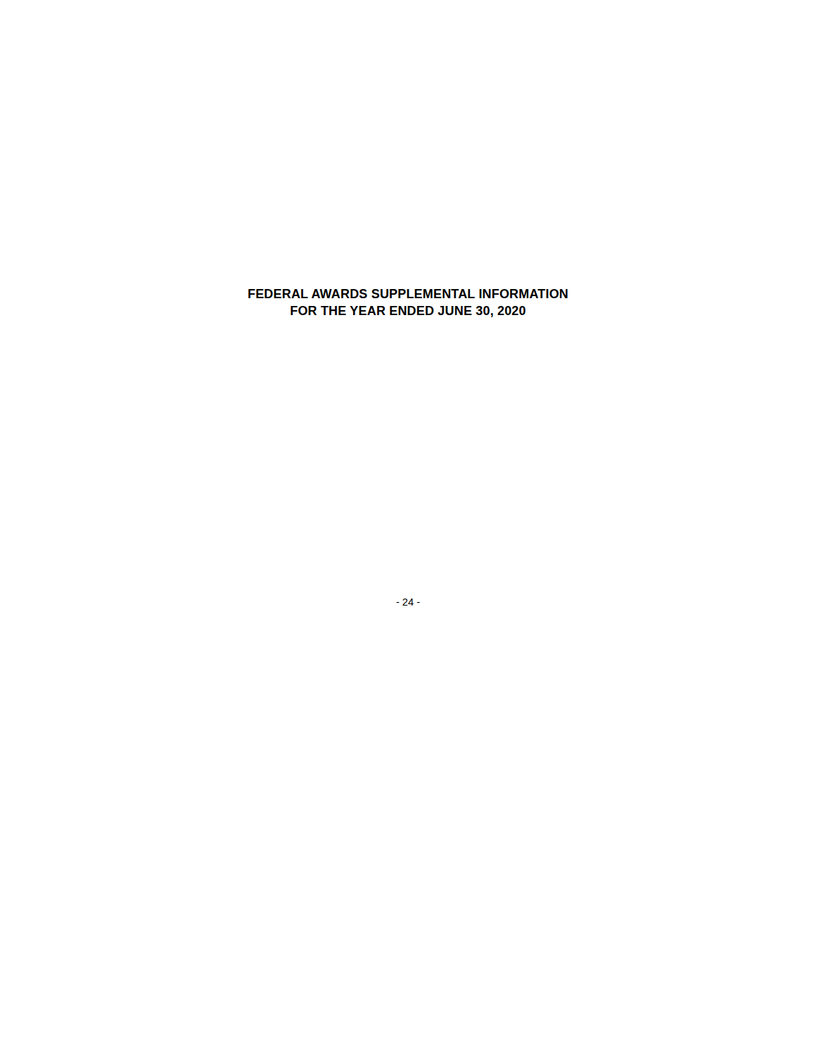FEDERAL AWARDS SUPPLEMENTAL INFORMATION
FOR THE YEAR ENDED JUNE 30, 2020
- 24 -